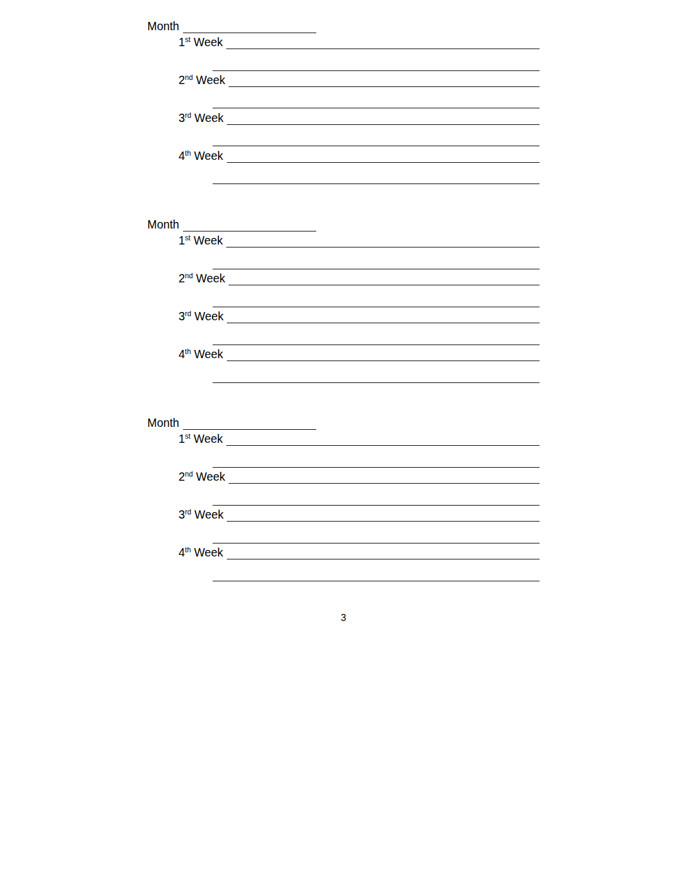Month
1st Week
2nd Week
3rd Week
4th Week
Month
1st Week
2nd Week
3rd Week
4th Week
Month
1st Week
2nd Week
3rd Week
4th Week
3